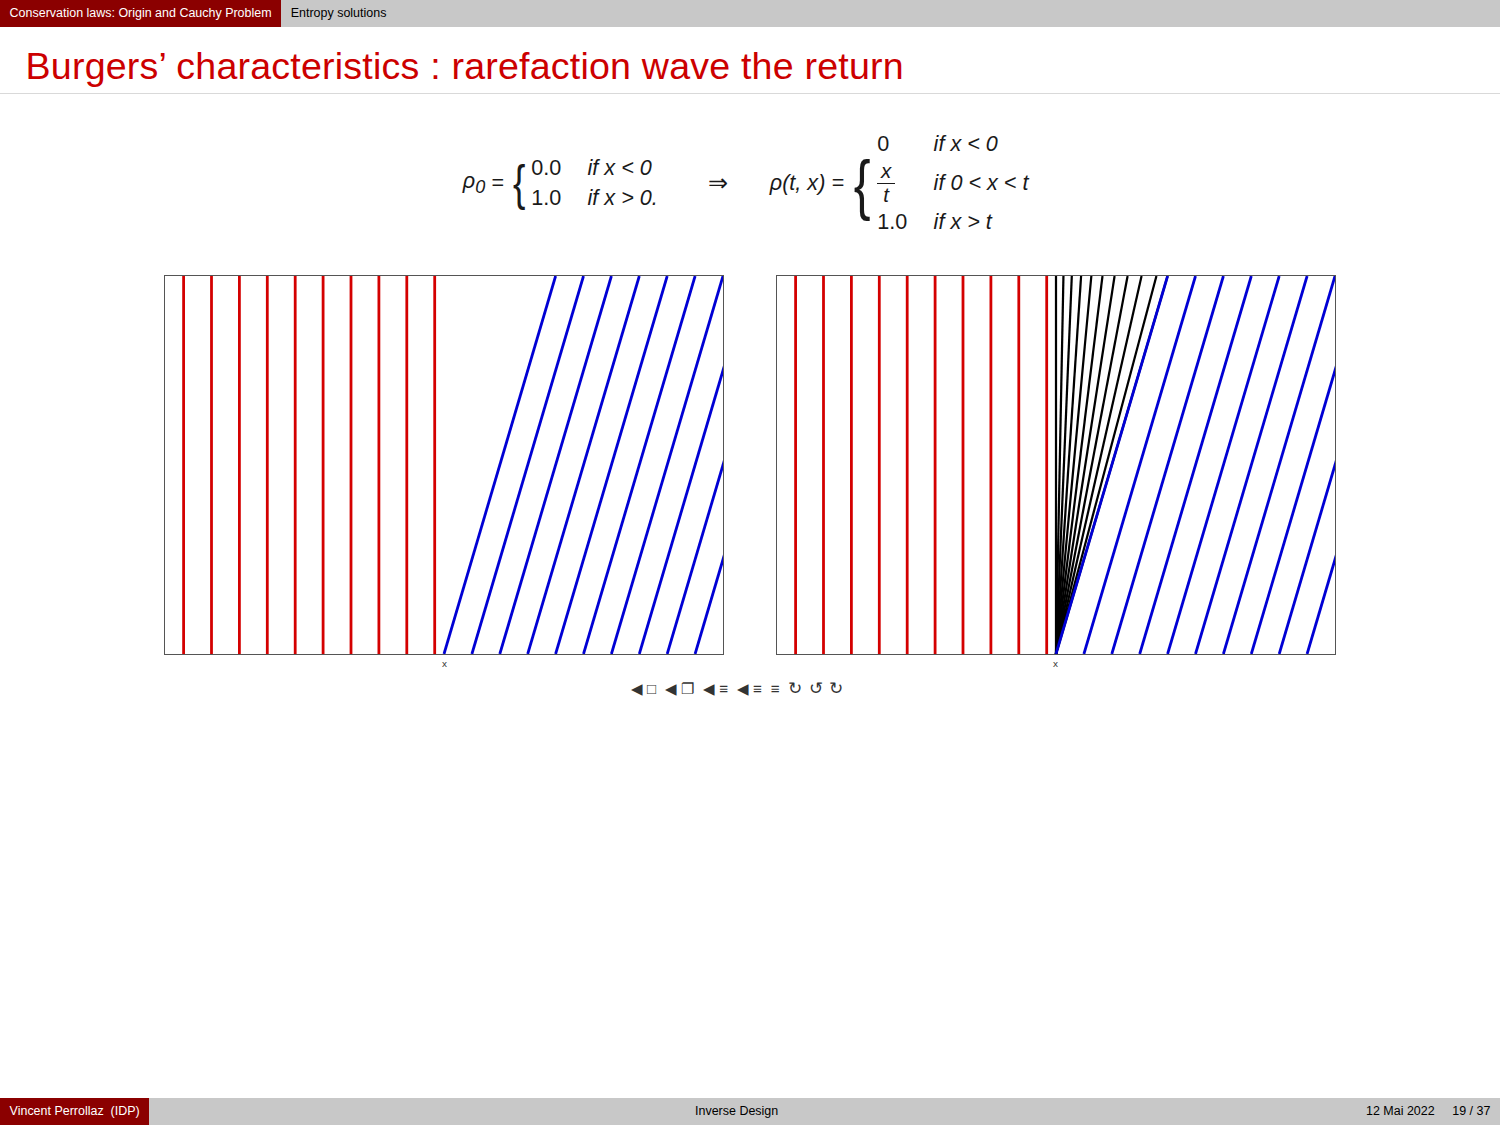Conservation laws: Origin and Cauchy Problem
Entropy solutions
Burgers’ characteristics : rarefaction wave the return
ρ0 = {
| 0.0 | if x < 0 |
| 1.0 | if x > 0. |
⇒
ρ(t, x) = {
| 0 | if x < 0 |
| x t | if 0 < x < t |
| 1.0 | if x > t |
t
x
t
x
◀ □ ◀ ❐ ◀ ≡ ◀ ≡ ≡ ↻ ↺ ↻
Vincent Perrollaz (IDP)
Inverse Design
12 Mai 202219 / 37